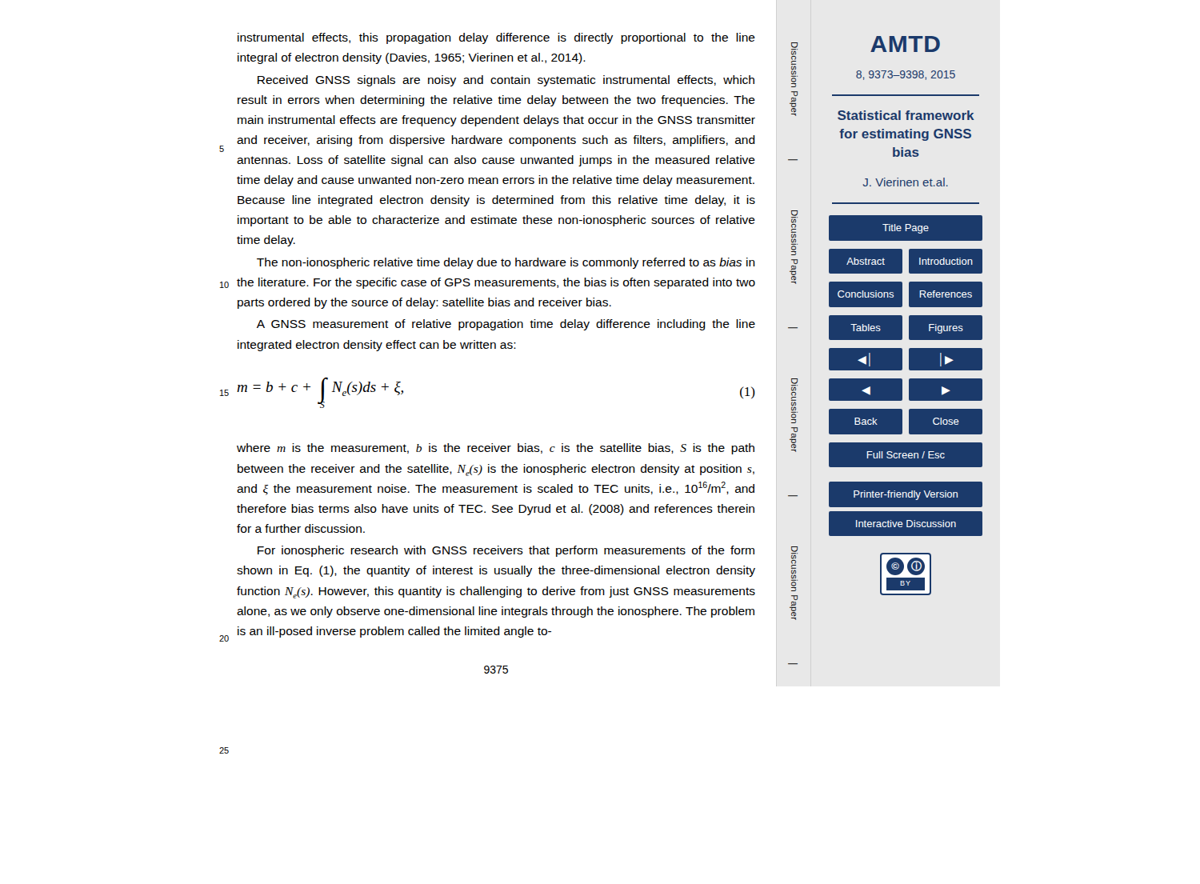instrumental effects, this propagation delay difference is directly proportional to the line integral of electron density (Davies, 1965; Vierinen et al., 2014).
Received GNSS signals are noisy and contain systematic instrumental effects, which result in errors when determining the relative time delay between the two frequencies. The main instrumental effects are frequency dependent delays that occur in the GNSS transmitter and receiver, arising from dispersive hardware components such as filters, amplifiers, and antennas. Loss of satellite signal can also cause unwanted jumps in the measured relative time delay and cause unwanted non-zero mean errors in the relative time delay measurement. Because line integrated electron density is determined from this relative time delay, it is important to be able to characterize and estimate these non-ionospheric sources of relative time delay.
The non-ionospheric relative time delay due to hardware is commonly referred to as bias in the literature. For the specific case of GPS measurements, the bias is often separated into two parts ordered by the source of delay: satellite bias and receiver bias.
A GNSS measurement of relative propagation time delay difference including the line integrated electron density effect can be written as:
m = b + c + ∫S Ne(s)ds + ξ, (1)
where m is the measurement, b is the receiver bias, c is the satellite bias, S is the path between the receiver and the satellite, Ne(s) is the ionospheric electron density at position s, and ξ the measurement noise. The measurement is scaled to TEC units, i.e., 1016/m2, and therefore bias terms also have units of TEC. See Dyrud et al. (2008) and references therein for a further discussion.
For ionospheric research with GNSS receivers that perform measurements of the form shown in Eq. (1), the quantity of interest is usually the three-dimensional electron density function Ne(s). However, this quantity is challenging to derive from just GNSS measurements alone, as we only observe one-dimensional line integrals through the ionosphere. The problem is an ill-posed inverse problem called the limited angle to-
5 10 15 20 25
9375
Discussion Paper | Discussion Paper | Discussion Paper | Discussion Paper |
AMTD
8, 9373–9398, 2015
Statistical framework for estimating GNSS bias
J. Vierinen et.al.
Title Page
Abstract Introduction
Conclusions References
Tables Figures
◀│ │▶
◀ ▶
Back Close
Full Screen / Esc
Printer-friendly Version Interactive Discussion
©
ⓘ
BY